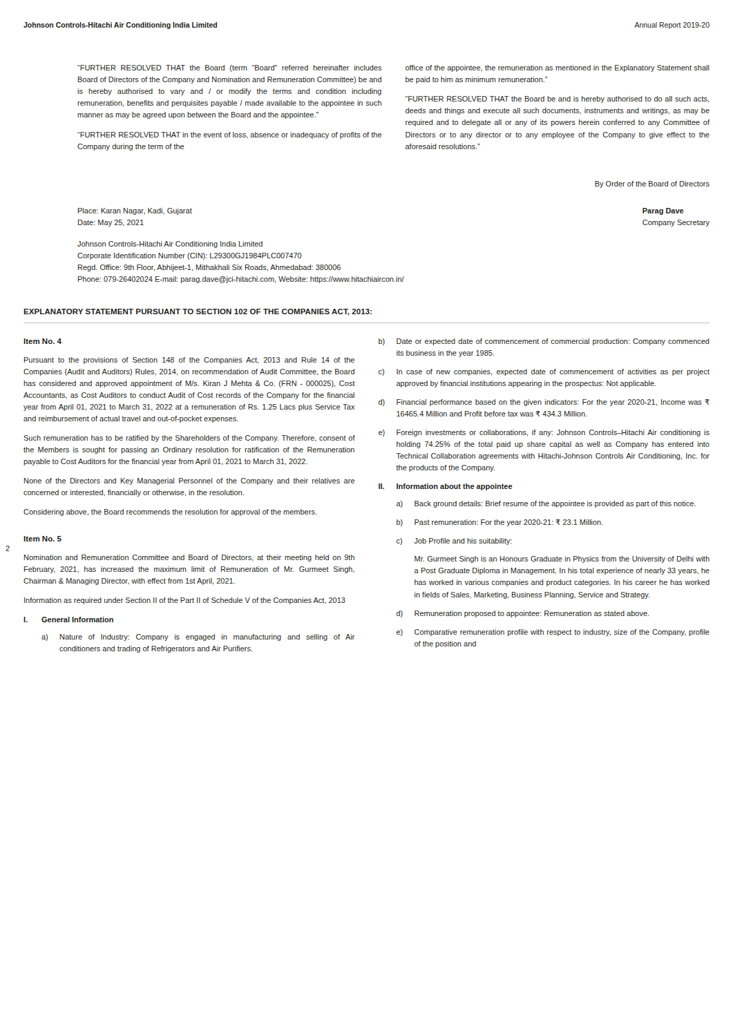Johnson Controls-Hitachi Air Conditioning India Limited Annual Report 2019-20
“FURTHER RESOLVED THAT the Board (term “Board” referred hereinafter includes Board of Directors of the Company and Nomination and Remuneration Committee) be and is hereby authorised to vary and / or modify the terms and condition including remuneration, benefits and perquisites payable / made available to the appointee in such manner as may be agreed upon between the Board and the appointee.”
“FURTHER RESOLVED THAT in the event of loss, absence or inadequacy of profits of the Company during the term of the
office of the appointee, the remuneration as mentioned in the Explanatory Statement shall be paid to him as minimum remuneration.”
“FURTHER RESOLVED THAT the Board be and is hereby authorised to do all such acts, deeds and things and execute all such documents, instruments and writings, as may be required and to delegate all or any of its powers herein conferred to any Committee of Directors or to any director or to any employee of the Company to give effect to the aforesaid resolutions.”
By Order of the Board of Directors
Place: Karan Nagar, Kadi, Gujarat
Date: May 25, 2021
Parag Dave
Company Secretary
Johnson Controls-Hitachi Air Conditioning India Limited
Corporate Identification Number (CIN): L29300GJ1984PLC007470
Regd. Office: 9th Floor, Abhijeet-1, Mithakhali Six Roads, Ahmedabad: 380006
Phone: 079-26402024 E-mail: parag.dave@jci-hitachi.com, Website: https://www.hitachiaircon.in/
EXPLANATORY STATEMENT PURSUANT TO SECTION 102 OF THE COMPANIES ACT, 2013:
2
Item No. 4
Pursuant to the provisions of Section 148 of the Companies Act, 2013 and Rule 14 of the Companies (Audit and Auditors) Rules, 2014, on recommendation of Audit Committee, the Board has considered and approved appointment of M/s. Kiran J Mehta & Co. (FRN - 000025), Cost Accountants, as Cost Auditors to conduct Audit of Cost records of the Company for the financial year from April 01, 2021 to March 31, 2022 at a remuneration of Rs. 1.25 Lacs plus Service Tax and reimbursement of actual travel and out-of-pocket expenses.
Such remuneration has to be ratified by the Shareholders of the Company. Therefore, consent of the Members is sought for passing an Ordinary resolution for ratification of the Remuneration payable to Cost Auditors for the financial year from April 01, 2021 to March 31, 2022.
None of the Directors and Key Managerial Personnel of the Company and their relatives are concerned or interested, financially or otherwise, in the resolution.
Considering above, the Board recommends the resolution for approval of the members.
Item No. 5
Nomination and Remuneration Committee and Board of Directors, at their meeting held on 9th February, 2021, has increased the maximum limit of Remuneration of Mr. Gurmeet Singh, Chairman & Managing Director, with effect from 1st April, 2021.
Information as required under Section II of the Part II of Schedule V of the Companies Act, 2013
I. General Information
a) Nature of Industry: Company is engaged in manufacturing and selling of Air conditioners and trading of Refrigerators and Air Purifiers.
b) Date or expected date of commencement of commercial production: Company commenced its business in the year 1985.
c) In case of new companies, expected date of commencement of activities as per project approved by financial institutions appearing in the prospectus: Not applicable.
d) Financial performance based on the given indicators: For the year 2020-21, Income was ₹ 16465.4 Million and Profit before tax was ₹ 434.3 Million.
e) Foreign investments or collaborations, if any: Johnson Controls–Hitachi Air conditioning is holding 74.25% of the total paid up share capital as well as Company has entered into Technical Collaboration agreements with Hitachi-Johnson Controls Air Conditioning, Inc. for the products of the Company.
II. Information about the appointee
a) Back ground details: Brief resume of the appointee is provided as part of this notice.
b) Past remuneration: For the year 2020-21: ₹ 23.1 Million.
c)
Job Profile and his suitability:
Mr. Gurmeet Singh is an Honours Graduate in Physics from the University of Delhi with a Post Graduate Diploma in Management. In his total experience of nearly 33 years, he has worked in various companies and product categories. In his career he has worked in fields of Sales, Marketing, Business Planning, Service and Strategy.
d) Remuneration proposed to appointee: Remuneration as stated above.
e) Comparative remuneration profile with respect to industry, size of the Company, profile of the position and